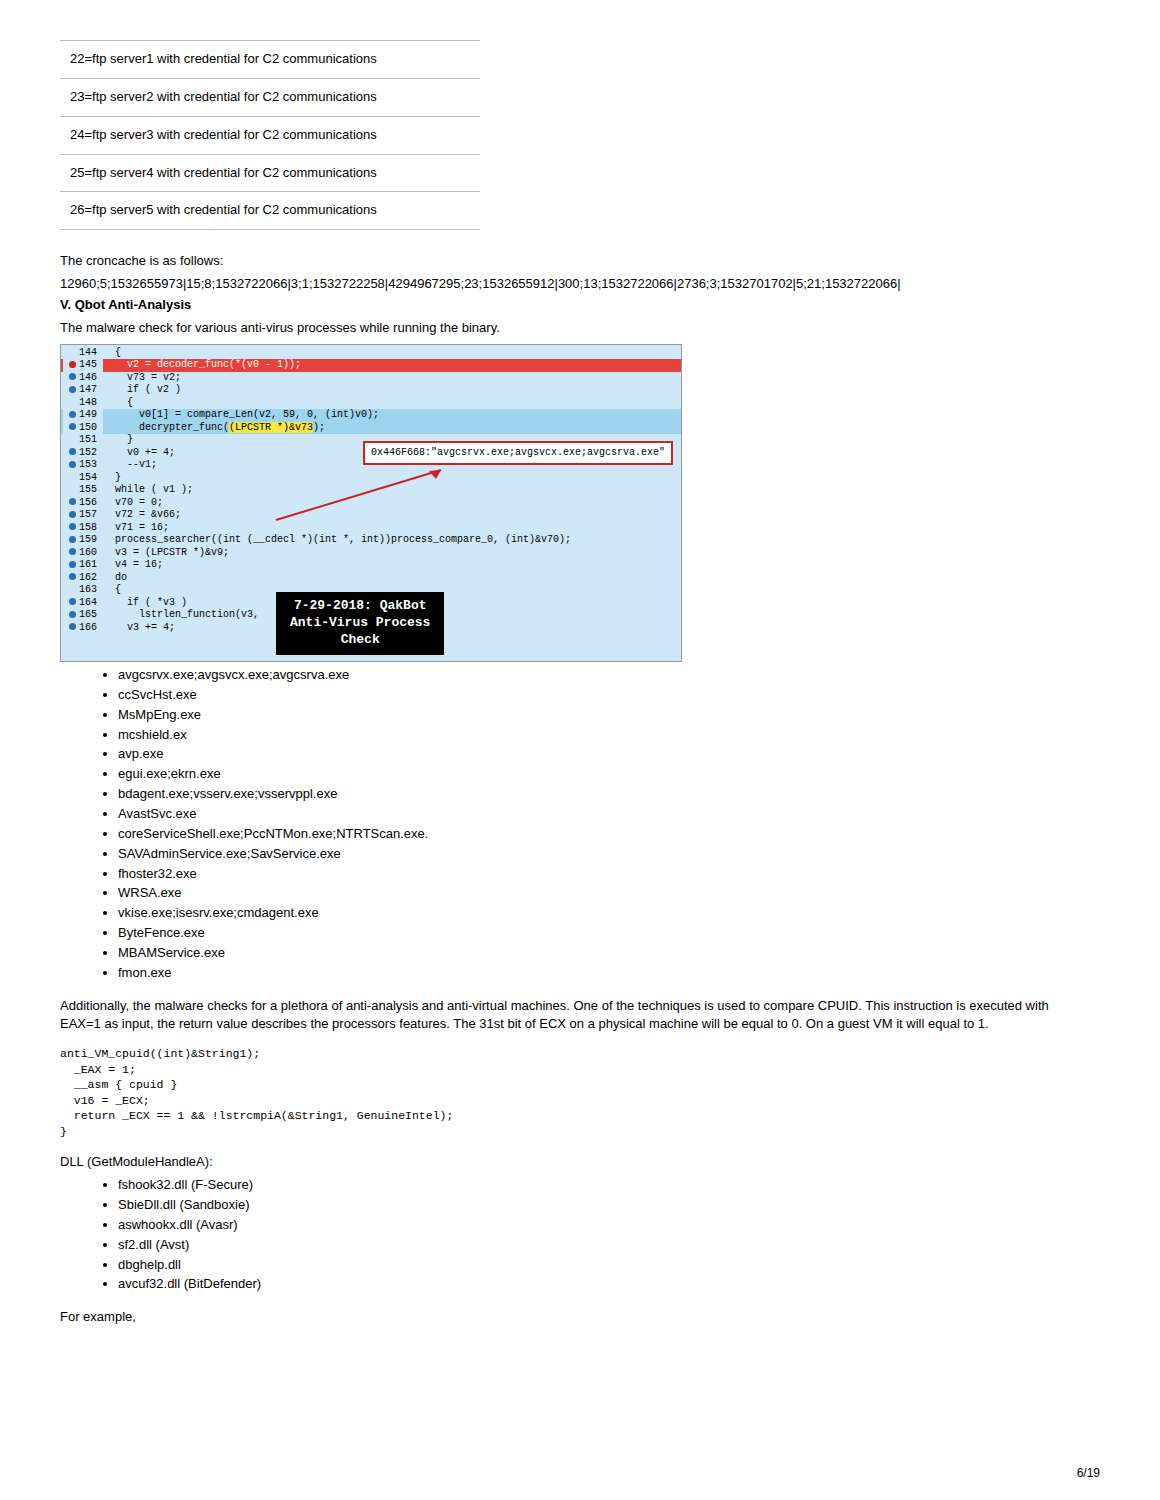| 22=ftp server1 with credential for C2 communications |
| 23=ftp server2 with credential for C2 communications |
| 24=ftp server3 with credential for C2 communications |
| 25=ftp server4 with credential for C2 communications |
| 26=ftp server5 with credential for C2 communications |
The croncache is as follows:
12960;5;1532655973|15;8;1532722066|3;1;1532722258|4294967295;23;1532655912|300;13;1532722066|2736;3;1532701702|5;21;1532722066|
V. Qbot Anti-Analysis
The malware check for various anti-virus processes while running the binary.
144 {
145 v2 = decoder_func(*(v0 - 1));
146 v73 = v2;
147 if ( v2 )
148 {
149 v0[1] = compare_Len(v2, 59, 0, (int)v0);
150 decrypter_func((LPCSTR *)&v73);
151 }
152 v0 += 4;
153 --v1;
154 }
155 while ( v1 );
156 v70 = 0;
157 v72 = &v66;
158 v71 = 16;
159 process_searcher((int (__cdecl *)(int *, int))process_compare_0, (int)&v70);
160 v3 = (LPCSTR *)&v9;
161 v4 = 16;
162 do
163 {
164 if ( *v3 )
165 lstrlen_function(v3,
166 v3 += 4;
0x446F668:"avgcsrvx.exe;avgsvcx.exe;avgcsrva.exe"
7-29-2018: QakBot
Anti-Virus Process
Check
avgcsrvx.exe;avgsvcx.exe;avgcsrva.exe
ccSvcHst.exe
MsMpEng.exe
mcshield.ex
avp.exe
egui.exe;ekrn.exe
bdagent.exe;vsserv.exe;vsservppl.exe
AvastSvc.exe
coreServiceShell.exe;PccNTMon.exe;NTRTScan.exe.
SAVAdminService.exe;SavService.exe
fhoster32.exe
WRSA.exe
vkise.exe;isesrv.exe;cmdagent.exe
ByteFence.exe
MBAMService.exe
fmon.exe
Additionally, the malware checks for a plethora of anti-analysis and anti-virtual machines. One of the techniques is used to compare CPUID. This instruction is executed with EAX=1 as input, the return value describes the processors features. The 31st bit of ECX on a physical machine will be equal to 0. On a guest VM it will equal to 1.
anti_VM_cpuid((int)&String1);
  _EAX = 1;
  __asm { cpuid }
  v16 = _ECX;
  return _ECX == 1 && !lstrcmpiA(&String1, GenuineIntel);
}
DLL (GetModuleHandleA):
fshook32.dll (F-Secure)
SbieDll.dll (Sandboxie)
aswhookx.dll (Avasr)
sf2.dll (Avst)
dbghelp.dll
avcuf32.dll (BitDefender)
For example,
6/19